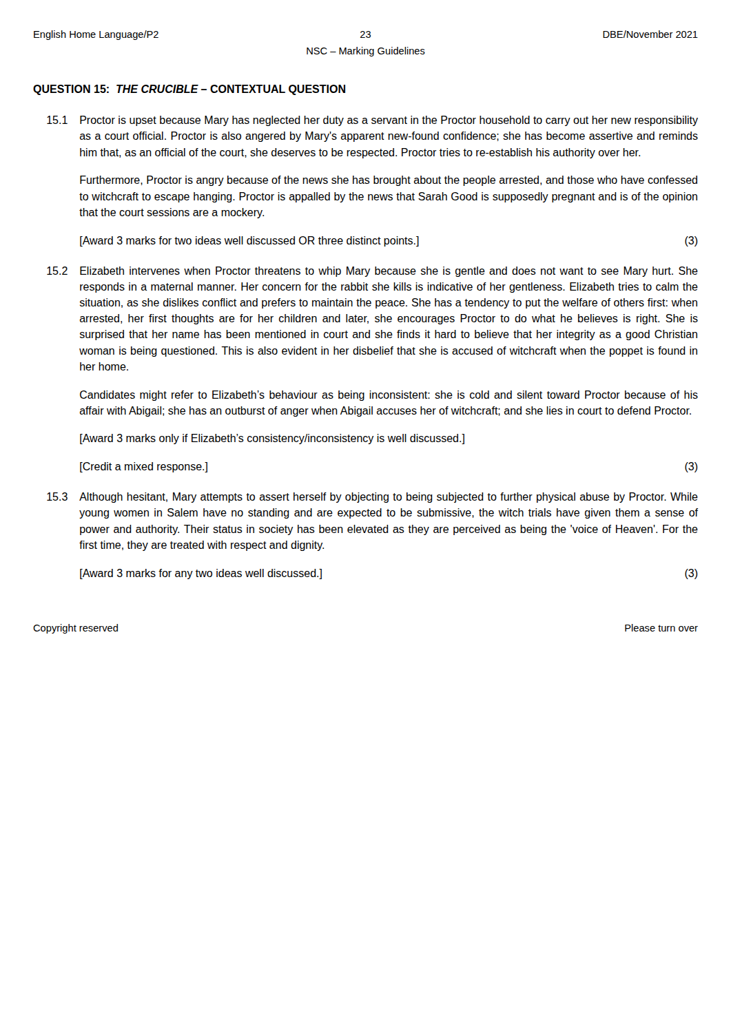English Home Language/P2
23
DBE/November 2021
NSC – Marking Guidelines
QUESTION 15: THE CRUCIBLE – CONTEXTUAL QUESTION
15.1
Proctor is upset because Mary has neglected her duty as a servant in the Proctor household to carry out her new responsibility as a court official. Proctor is also angered by Mary's apparent new-found confidence; she has become assertive and reminds him that, as an official of the court, she deserves to be respected. Proctor tries to re-establish his authority over her.
Furthermore, Proctor is angry because of the news she has brought about the people arrested, and those who have confessed to witchcraft to escape hanging. Proctor is appalled by the news that Sarah Good is supposedly pregnant and is of the opinion that the court sessions are a mockery.
[Award 3 marks for two ideas well discussed OR three distinct points.](3)
15.2
Elizabeth intervenes when Proctor threatens to whip Mary because she is gentle and does not want to see Mary hurt. She responds in a maternal manner. Her concern for the rabbit she kills is indicative of her gentleness. Elizabeth tries to calm the situation, as she dislikes conflict and prefers to maintain the peace. She has a tendency to put the welfare of others first: when arrested, her first thoughts are for her children and later, she encourages Proctor to do what he believes is right. She is surprised that her name has been mentioned in court and she finds it hard to believe that her integrity as a good Christian woman is being questioned. This is also evident in her disbelief that she is accused of witchcraft when the poppet is found in her home.
Candidates might refer to Elizabeth’s behaviour as being inconsistent: she is cold and silent toward Proctor because of his affair with Abigail; she has an outburst of anger when Abigail accuses her of witchcraft; and she lies in court to defend Proctor.
[Award 3 marks only if Elizabeth’s consistency/inconsistency is well discussed.]
[Credit a mixed response.](3)
15.3
Although hesitant, Mary attempts to assert herself by objecting to being subjected to further physical abuse by Proctor. While young women in Salem have no standing and are expected to be submissive, the witch trials have given them a sense of power and authority. Their status in society has been elevated as they are perceived as being the 'voice of Heaven'. For the first time, they are treated with respect and dignity.
[Award 3 marks for any two ideas well discussed.](3)
Copyright reserved
Please turn over